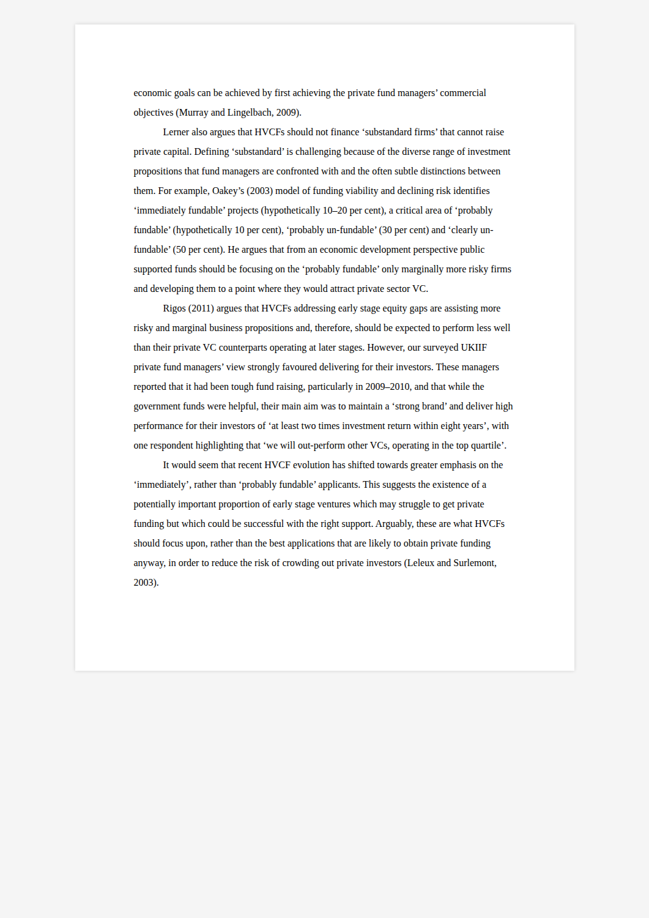economic goals can be achieved by first achieving the private fund managers’ commercial objectives (Murray and Lingelbach, 2009).
Lerner also argues that HVCFs should not finance ‘substandard firms’ that cannot raise private capital. Defining ‘substandard’ is challenging because of the diverse range of investment propositions that fund managers are confronted with and the often subtle distinctions between them. For example, Oakey’s (2003) model of funding viability and declining risk identifies ‘immediately fundable’ projects (hypothetically 10–20 per cent), a critical area of ‘probably fundable’ (hypothetically 10 per cent), ‘probably un-fundable’ (30 per cent) and ‘clearly un-fundable’ (50 per cent). He argues that from an economic development perspective public supported funds should be focusing on the ‘probably fundable’ only marginally more risky firms and developing them to a point where they would attract private sector VC.
Rigos (2011) argues that HVCFs addressing early stage equity gaps are assisting more risky and marginal business propositions and, therefore, should be expected to perform less well than their private VC counterparts operating at later stages. However, our surveyed UKIIF private fund managers’ view strongly favoured delivering for their investors. These managers reported that it had been tough fund raising, particularly in 2009–2010, and that while the government funds were helpful, their main aim was to maintain a ‘strong brand’ and deliver high performance for their investors of ‘at least two times investment return within eight years’, with one respondent highlighting that ‘we will out-perform other VCs, operating in the top quartile’.
It would seem that recent HVCF evolution has shifted towards greater emphasis on the ‘immediately’, rather than ‘probably fundable’ applicants. This suggests the existence of a potentially important proportion of early stage ventures which may struggle to get private funding but which could be successful with the right support. Arguably, these are what HVCFs should focus upon, rather than the best applications that are likely to obtain private funding anyway, in order to reduce the risk of crowding out private investors (Leleux and Surlemont, 2003).